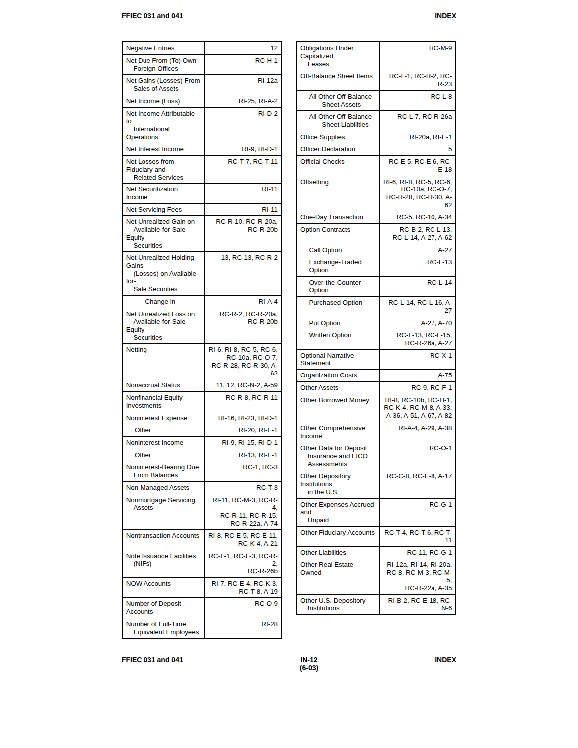FFIEC 031 and 041
INDEX
| Negative Entries | 12 |
| Net Due From (To) Own Foreign Offices | RC-H-1 |
| Net Gains (Losses) From Sales of Assets | RI-12a |
| Net Income (Loss) | RI-25, RI-A-2 |
| Net Income Attributable to International Operations | RI-D-2 |
| Net Interest Income | RI-9, RI-D-1 |
| Net Losses from Fiduciary and Related Services | RC-T-7, RC-T-11 |
| Net Securitization Income | RI-11 |
| Net Servicing Fees | RI-11 |
| Net Unrealized Gain on Available-for-Sale Equity Securities | RC-R-10, RC-R-20a, RC-R-20b |
| Net Unrealized Holding Gains (Losses) on Available-for- Sale Securities | 13, RC-13, RC-R-2 |
| Change in | RI-A-4 |
| Net Unrealized Loss on Available-for-Sale Equity Securities | RC-R-2, RC-R-20a, RC-R-20b |
| Netting | RI-6, RI-8, RC-5, RC-6, RC-10a, RC-O-7, RC-R-28, RC-R-30, A-62 |
| Nonaccrual Status | 11, 12, RC-N-2, A-59 |
| Nonfinancial Equity Investments | RC-R-8, RC-R-11 |
| Noninterest Expense | RI-16, RI-23, RI-D-1 |
| Other | RI-20, RI-E-1 |
| Noninterest Income | RI-9, RI-15, RI-D-1 |
| Other | RI-13, RI-E-1 |
| Noninterest-Bearing Due From Balances | RC-1, RC-3 |
| Non-Managed Assets | RC-T-3 |
| Nonmortgage Servicing Assets | RI-11, RC-M-3, RC-R-4, RC-R-11, RC-R-15, RC-R-22a, A-74 |
| Nontransaction Accounts | RI-8, RC-E-5, RC-E-11, RC-K-4, A-21 |
| Note Issuance Facilities (NIFs) | RC-L-1, RC-L-3, RC-R-2, RC-R-26b |
| NOW Accounts | RI-7, RC-E-4, RC-K-3, RC-T-8, A-19 |
| Number of Deposit Accounts | RC-O-9 |
| Number of Full-Time Equivalent Employees | RI-28 |
| Obligations Under Capitalized Leases | RC-M-9 |
| Off-Balance Sheet Items | RC-L-1, RC-R-2, RC-R-23 |
| All Other Off-Balance Sheet Assets | RC-L-8 |
| All Other Off-Balance Sheet Liabilities | RC-L-7, RC-R-26a |
| Office Supplies | RI-20a, RI-E-1 |
| Officer Declaration | 5 |
| Official Checks | RC-E-5, RC-E-6, RC-E-18 |
| Offsetting | RI-6, RI-8, RC-5, RC-6, RC-10a, RC-O-7, RC-R-28, RC-R-30, A-62 |
| One-Day Transaction | RC-5, RC-10, A-34 |
| Option Contracts | RC-B-2, RC-L-13, RC-L-14, A-27, A-62 |
| Call Option | A-27 |
| Exchange-Traded Option | RC-L-13 |
| Over-the-Counter Option | RC-L-14 |
| Purchased Option | RC-L-14, RC-L-16, A-27 |
| Put Option | A-27, A-70 |
| Written Option | RC-L-13, RC-L-15, RC-R-26a, A-27 |
| Optional Narrative Statement | RC-X-1 |
| Organization Costs | A-75 |
| Other Assets | RC-9, RC-F-1 |
| Other Borrowed Money | RI-8, RC-10b, RC-H-1, RC-K-4, RC-M-8, A-33, A-36, A-51, A-67, A-82 |
| Other Comprehensive Income | RI-A-4, A-29, A-38 |
| Other Data for Deposit Insurance and FICO Assessments | RC-O-1 |
| Other Depository Institutions in the U.S. | RC-C-8, RC-E-8, A-17 |
| Other Expenses Accrued and Unpaid | RC-G-1 |
| Other Fiduciary Accounts | RC-T-4, RC-T-6, RC-T-11 |
| Other Liabilities | RC-11, RC-G-1 |
| Other Real Estate Owned | RI-12a, RI-14, RI-20a, RC-8, RC-M-3, RC-M-5, RC-R-22a, A-35 |
| Other U.S. Depository Institutions | RI-B-2, RC-E-18, RC-N-6 |
FFIEC 031 and 041
IN-12
(6-03)
INDEX